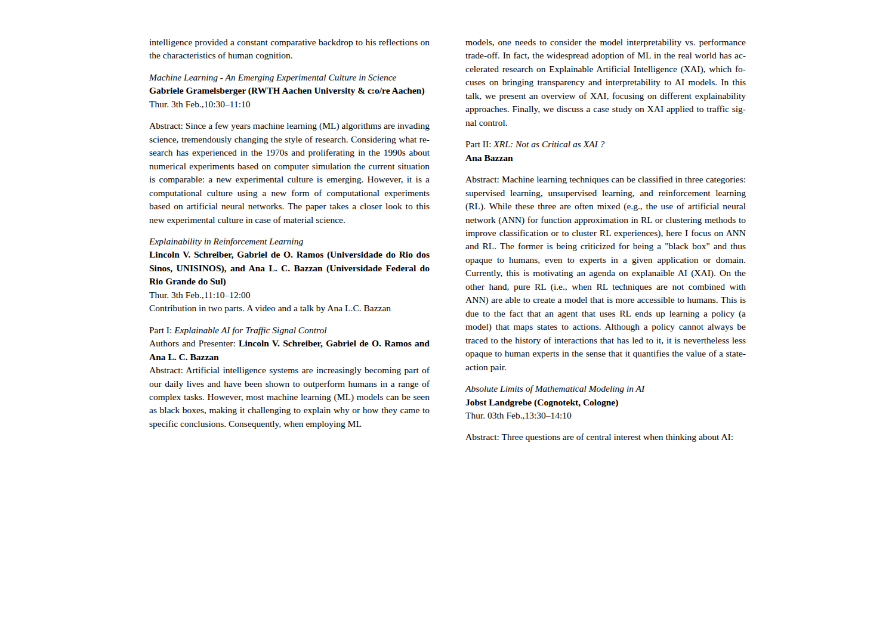intelligence provided a constant comparative backdrop to his reflections on the characteristics of human cognition.
Machine Learning - An Emerging Experimental Culture in Science
Gabriele Gramelsberger (RWTH Aachen University & c:o/re Aachen)
Thur. 3th Feb.,10:30–11:10
Abstract: Since a few years machine learning (ML) algorithms are invading science, tremendously changing the style of research. Considering what research has experienced in the 1970s and proliferating in the 1990s about numerical experiments based on computer simulation the current situation is comparable: a new experimental culture is emerging. However, it is a computational culture using a new form of computational experiments based on artificial neural networks. The paper takes a closer look to this new experimental culture in case of material science.
Explainability in Reinforcement Learning
Lincoln V. Schreiber, Gabriel de O. Ramos (Universidade do Rio dos Sinos, UNISINOS), and Ana L. C. Bazzan (Universidade Federal do Rio Grande do Sul)
Thur. 3th Feb.,11:10–12:00
Contribution in two parts. A video and a talk by Ana L.C. Bazzan
Part I: Explainable AI for Traffic Signal Control
Authors and Presenter: Lincoln V. Schreiber, Gabriel de O. Ramos and Ana L. C. Bazzan
Abstract: Artificial intelligence systems are increasingly becoming part of our daily lives and have been shown to outperform humans in a range of complex tasks. However, most machine learning (ML) models can be seen as black boxes, making it challenging to explain why or how they came to specific conclusions. Consequently, when employing ML
models, one needs to consider the model interpretability vs. performance trade-off. In fact, the widespread adoption of ML in the real world has accelerated research on Explainable Artificial Intelligence (XAI), which focuses on bringing transparency and interpretability to AI models. In this talk, we present an overview of XAI, focusing on different explainability approaches. Finally, we discuss a case study on XAI applied to traffic signal control.
Part II: XRL: Not as Critical as XAI ?
Ana Bazzan
Abstract: Machine learning techniques can be classified in three categories: supervised learning, unsupervised learning, and reinforcement learning (RL). While these three are often mixed (e.g., the use of artificial neural network (ANN) for function approximation in RL or clustering methods to improve classification or to cluster RL experiences), here I focus on ANN and RL. The former is being criticized for being a "black box" and thus opaque to humans, even to experts in a given application or domain. Currently, this is motivating an agenda on explanaible AI (XAI). On the other hand, pure RL (i.e., when RL techniques are not combined with ANN) are able to create a model that is more accessible to humans. This is due to the fact that an agent that uses RL ends up learning a policy (a model) that maps states to actions. Although a policy cannot always be traced to the history of interactions that has led to it, it is nevertheless less opaque to human experts in the sense that it quantifies the value of a state-action pair.
Absolute Limits of Mathematical Modeling in AI
Jobst Landgrebe (Cognotekt, Cologne)
Thur. 03th Feb.,13:30–14:10
Abstract: Three questions are of central interest when thinking about AI: